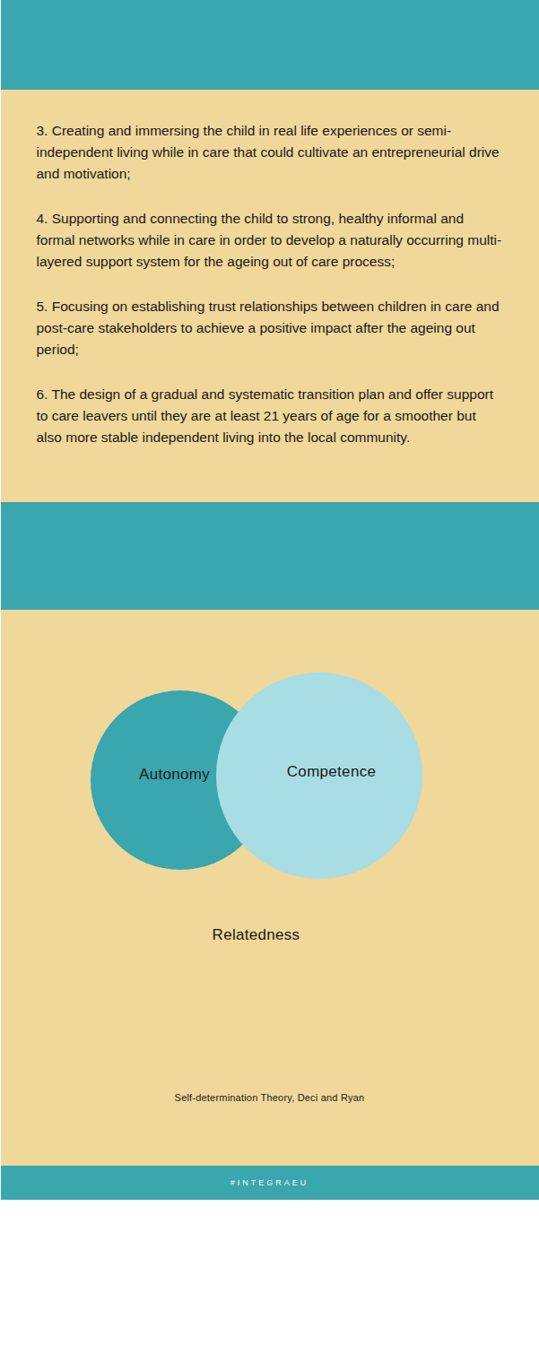3. Creating and immersing the child in real life experiences or semi-independent living while in care that could cultivate an entrepreneurial drive and motivation;
4. Supporting and connecting the child to strong, healthy informal and formal networks while in care in order to develop a naturally occurring multi-layered support system for the ageing out of care process;
5. Focusing on establishing trust relationships between children in care and post-care stakeholders to achieve a positive impact after the ageing out period;
6. The design of a gradual and systematic transition plan and offer support to care leavers until they are at least 21 years of age for a smoother but also more stable independent living into the local community.
Relatedness
Autonomy
Competence
Self-determination Theory, Deci and Ryan
#INTEGRAEU